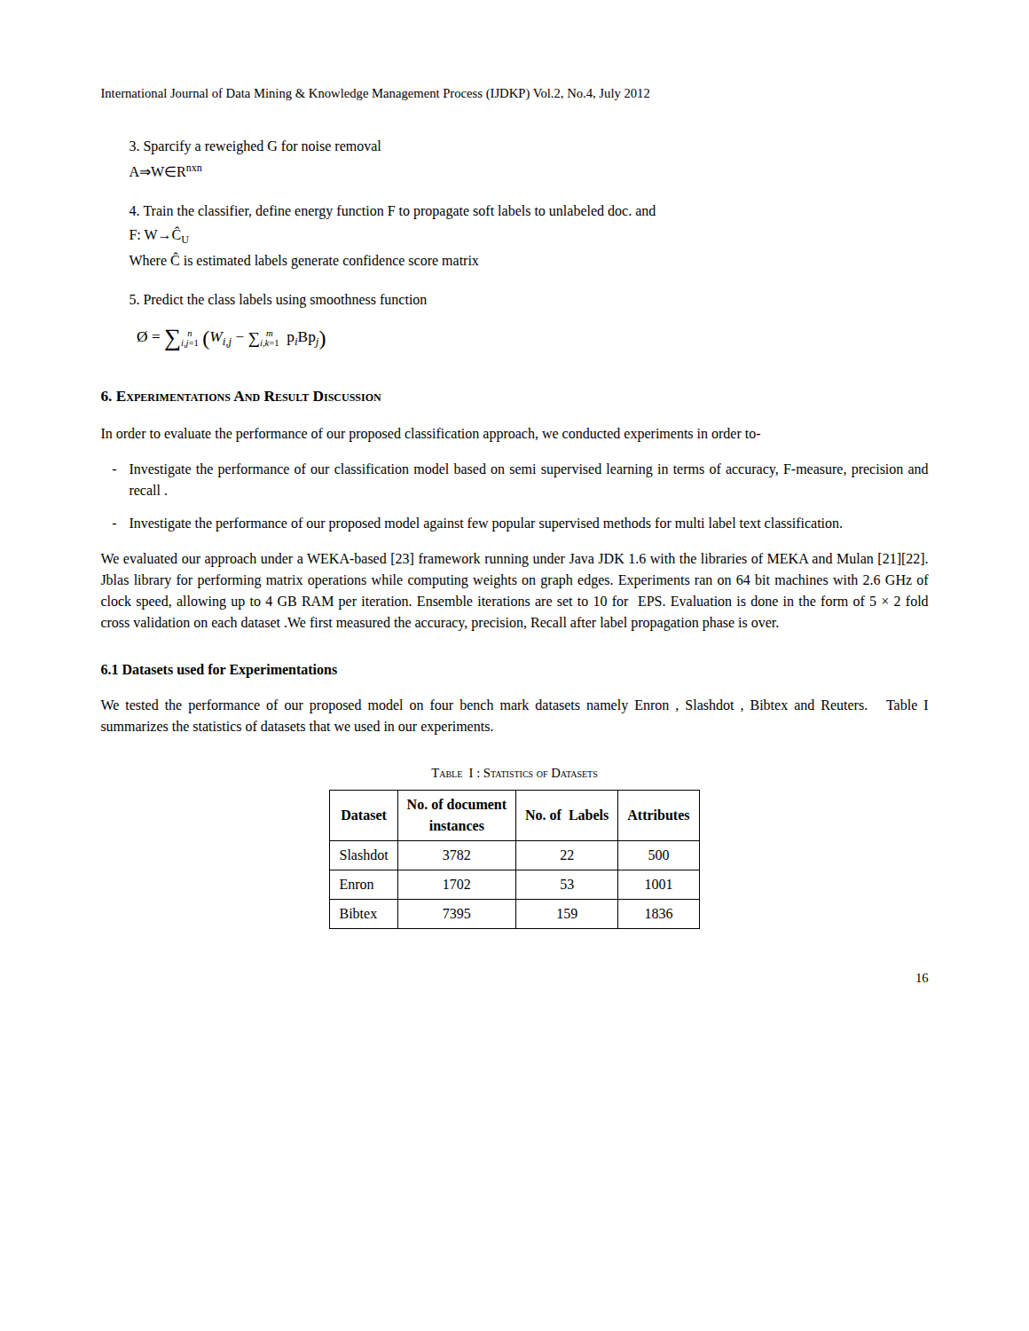International Journal of Data Mining & Knowledge Management Process (IJDKP) Vol.2, No.4, July 2012
3. Sparcify a reweighed G for noise removal
A⇒W∈Rnxn
4. Train the classifier, define energy function F to propagate soft labels to unlabeled doc. and
F: W→ĈU
Where Ĉ is estimated labels generate confidence score matrix
5. Predict the class labels using smoothness function
Ø = ∑n
i,j=1 (Wi,j − ∑m
i,k=1 piBpj)
6. Experimentations And Result Discussion
In order to evaluate the performance of our proposed classification approach, we conducted experiments in order to-
Investigate the performance of our classification model based on semi supervised learning in terms of accuracy, F-measure, precision and recall .
Investigate the performance of our proposed model against few popular supervised methods for multi label text classification.
We evaluated our approach under a WEKA-based [23] framework running under Java JDK 1.6 with the libraries of MEKA and Mulan [21][22]. Jblas library for performing matrix operations while computing weights on graph edges. Experiments ran on 64 bit machines with 2.6 GHz of clock speed, allowing up to 4 GB RAM per iteration. Ensemble iterations are set to 10 for EPS. Evaluation is done in the form of 5 × 2 fold cross validation on each dataset .We first measured the accuracy, precision, Recall after label propagation phase is over.
6.1 Datasets used for Experimentations
We tested the performance of our proposed model on four bench mark datasets namely Enron , Slashdot , Bibtex and Reuters. Table I summarizes the statistics of datasets that we used in our experiments.
Table I : Statistics of Datasets
| Dataset | No. of document instances | No. of Labels | Attributes |
| --- | --- | --- | --- |
| Slashdot | 3782 | 22 | 500 |
| Enron | 1702 | 53 | 1001 |
| Bibtex | 7395 | 159 | 1836 |
16